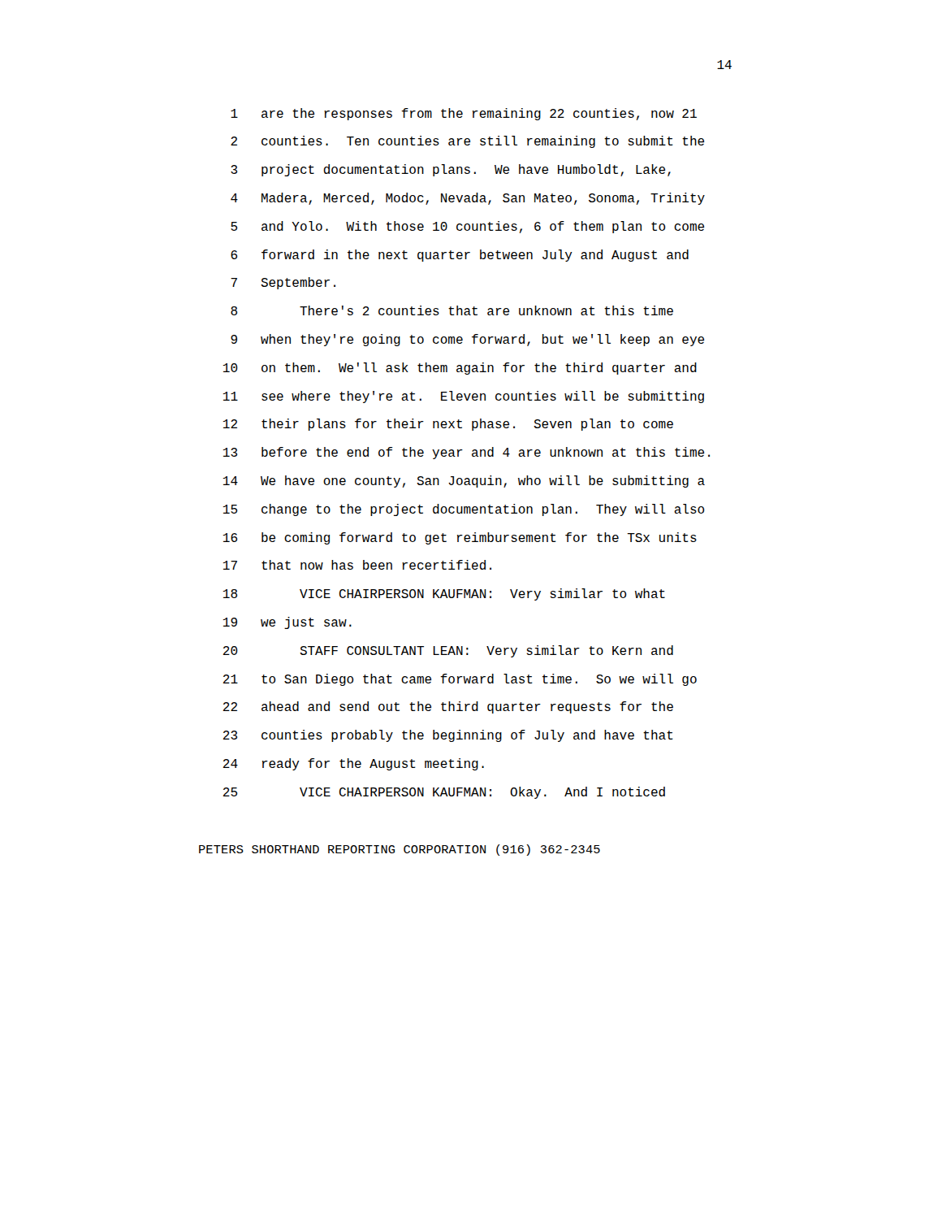14
| 1 | are the responses from the remaining 22 counties, now 21 |
| 2 | counties. Ten counties are still remaining to submit the |
| 3 | project documentation plans. We have Humboldt, Lake, |
| 4 | Madera, Merced, Modoc, Nevada, San Mateo, Sonoma, Trinity |
| 5 | and Yolo. With those 10 counties, 6 of them plan to come |
| 6 | forward in the next quarter between July and August and |
| 7 | September. |
| 8 | There's 2 counties that are unknown at this time |
| 9 | when they're going to come forward, but we'll keep an eye |
| 10 | on them. We'll ask them again for the third quarter and |
| 11 | see where they're at. Eleven counties will be submitting |
| 12 | their plans for their next phase. Seven plan to come |
| 13 | before the end of the year and 4 are unknown at this time. |
| 14 | We have one county, San Joaquin, who will be submitting a |
| 15 | change to the project documentation plan. They will also |
| 16 | be coming forward to get reimbursement for the TSx units |
| 17 | that now has been recertified. |
| 18 | VICE CHAIRPERSON KAUFMAN: Very similar to what |
| 19 | we just saw. |
| 20 | STAFF CONSULTANT LEAN: Very similar to Kern and |
| 21 | to San Diego that came forward last time. So we will go |
| 22 | ahead and send out the third quarter requests for the |
| 23 | counties probably the beginning of July and have that |
| 24 | ready for the August meeting. |
| 25 | VICE CHAIRPERSON KAUFMAN: Okay. And I noticed |
PETERS SHORTHAND REPORTING CORPORATION (916) 362-2345